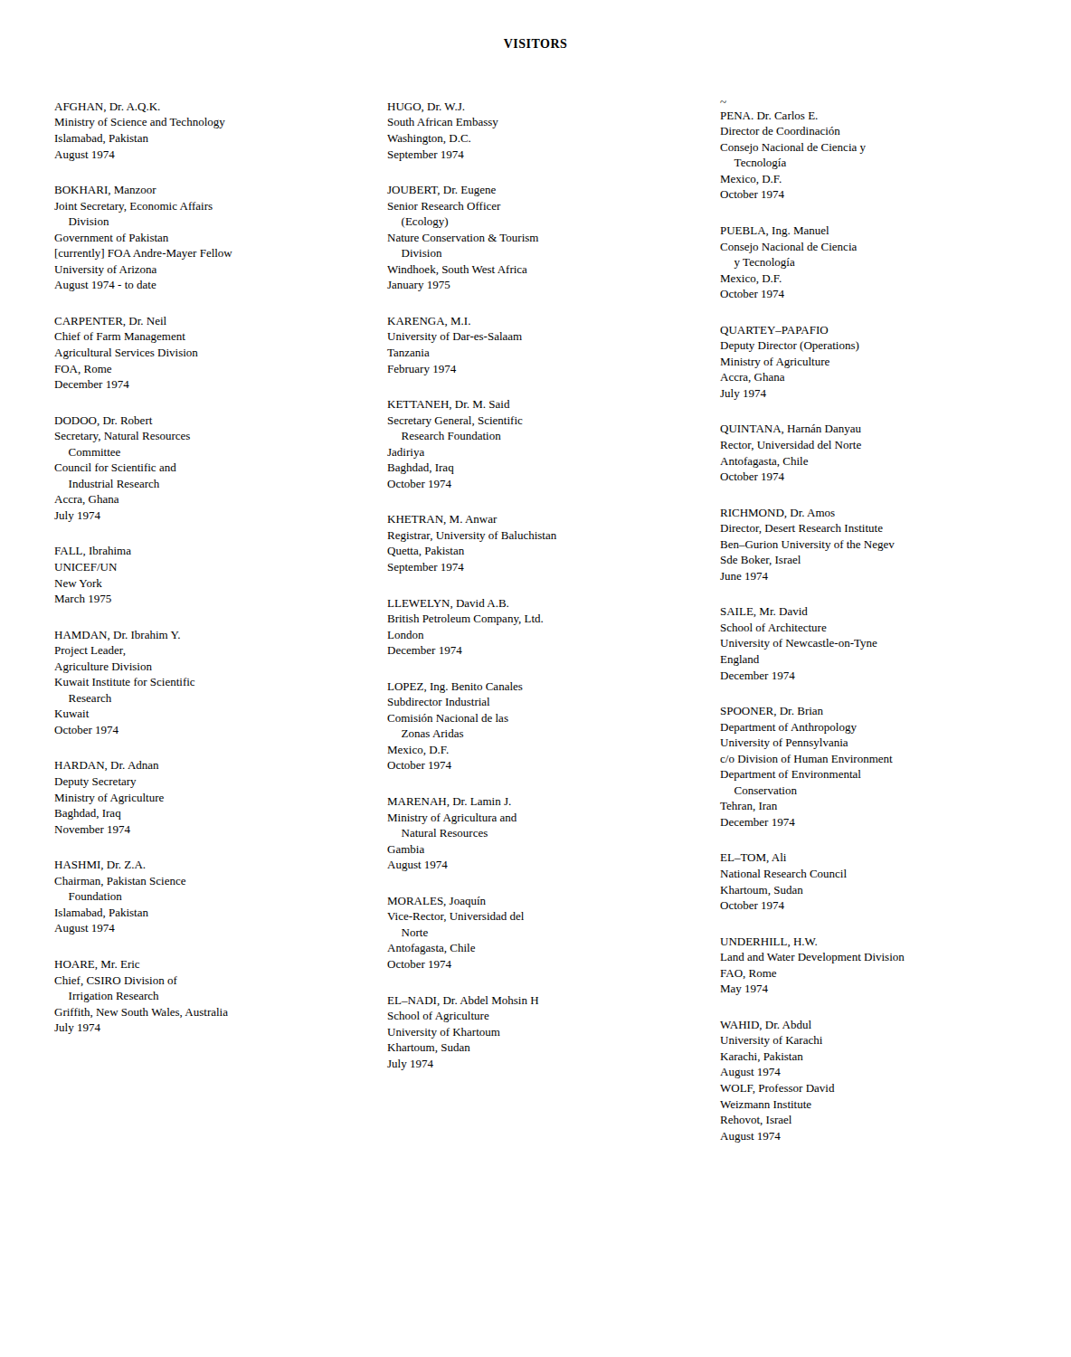VISITORS
AFGHAN, Dr. A.Q.K.
Ministry of Science and Technology
Islamabad, Pakistan
August 1974
BOKHARI, Manzoor
Joint Secretary, Economic Affairs
Division
Government of Pakistan
[currently] FOA Andre-Mayer Fellow
University of Arizona
August 1974 - to date
CARPENTER, Dr. Neil
Chief of Farm Management
Agricultural Services Division
FOA, Rome
December 1974
DODOO, Dr. Robert
Secretary, Natural Resources
Committee
Council for Scientific and
Industrial Research
Accra, Ghana
July 1974
FALL, Ibrahima
UNICEF/UN
New York
March 1975
HAMDAN, Dr. Ibrahim Y.
Project Leader,
Agriculture Division
Kuwait Institute for Scientific
Research
Kuwait
October 1974
HARDAN, Dr. Adnan
Deputy Secretary
Ministry of Agriculture
Baghdad, Iraq
November 1974
HASHMI, Dr. Z.A.
Chairman, Pakistan Science
Foundation
Islamabad, Pakistan
August 1974
HOARE, Mr. Eric
Chief, CSIRO Division of
Irrigation Research
Griffith, New South Wales, Australia
July 1974
HUGO, Dr. W.J.
South African Embassy
Washington, D.C.
September 1974
JOUBERT, Dr. Eugene
Senior Research Officer
(Ecology)
Nature Conservation & Tourism
Division
Windhoek, South West Africa
January 1975
KARENGA, M.I.
University of Dar-es-Salaam
Tanzania
February 1974
KETTANEH, Dr. M. Said
Secretary General, Scientific
Research Foundation
Jadiriya
Baghdad, Iraq
October 1974
KHETRAN, M. Anwar
Registrar, University of Baluchistan
Quetta, Pakistan
September 1974
LLEWELYN, David A.B.
British Petroleum Company, Ltd.
London
December 1974
LOPEZ, Ing. Benito Canales
Subdirector Industrial
Comisión Nacional de las
Zonas Aridas
Mexico, D.F.
October 1974
MARENAH, Dr. Lamin J.
Ministry of Agricultura and
Natural Resources
Gambia
August 1974
MORALES, Joaquín
Vice-Rector, Universidad del
Norte
Antofagasta, Chile
October 1974
EL–NADI, Dr. Abdel Mohsin H
School of Agriculture
University of Khartoum
Khartoum, Sudan
July 1974
~
PENA. Dr. Carlos E.
Director de Coordinación
Consejo Nacional de Ciencia y
Tecnología
Mexico, D.F.
October 1974
PUEBLA, Ing. Manuel
Consejo Nacional de Ciencia
y Tecnología
Mexico, D.F.
October 1974
QUARTEY–PAPAFIO
Deputy Director (Operations)
Ministry of Agriculture
Accra, Ghana
July 1974
QUINTANA, Harnán Danyau
Rector, Universidad del Norte
Antofagasta, Chile
October 1974
RICHMOND, Dr. Amos
Director, Desert Research Institute
Ben–Gurion University of the Negev
Sde Boker, Israel
June 1974
SAILE, Mr. David
School of Architecture
University of Newcastle-on-Tyne
England
December 1974
SPOONER, Dr. Brian
Department of Anthropology
University of Pennsylvania
c/o Division of Human Environment
Department of Environmental
Conservation
Tehran, Iran
December 1974
EL–TOM, Ali
National Research Council
Khartoum, Sudan
October 1974
UNDERHILL, H.W.
Land and Water Development Division
FAO, Rome
May 1974
WAHID, Dr. Abdul
University of Karachi
Karachi, Pakistan
August 1974
WOLF, Professor David
Weizmann Institute
Rehovot, Israel
August 1974